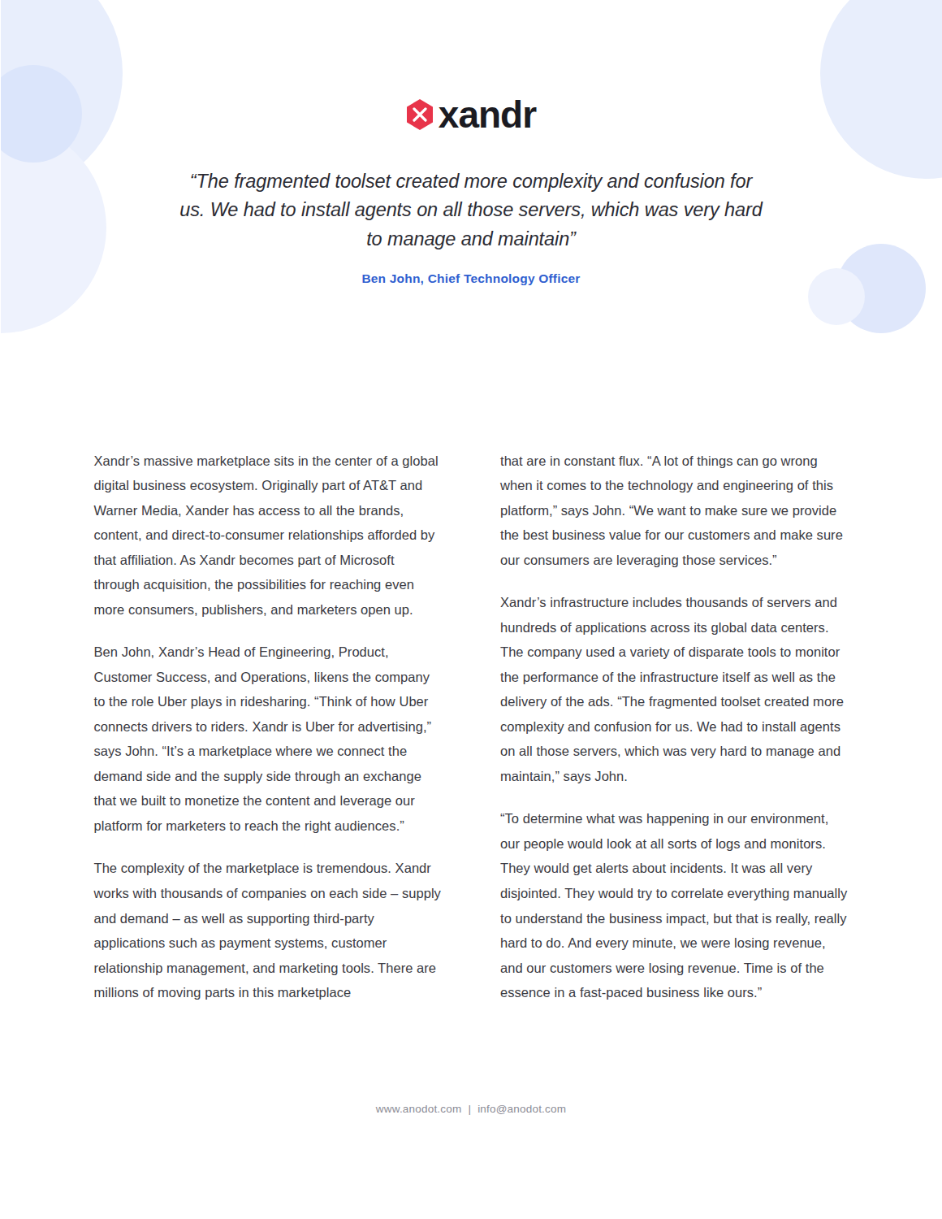xandr
“The fragmented toolset created more complexity and confusion for us. We had to install agents on all those servers, which was very hard to manage and maintain”
Ben John, Chief Technology Officer
Xandr’s massive marketplace sits in the center of a global digital business ecosystem. Originally part of AT&T and Warner Media, Xander has access to all the brands, content, and direct-to-consumer relationships afforded by that affiliation. As Xandr becomes part of Microsoft through acquisition, the possibilities for reaching even more consumers, publishers, and marketers open up.
Ben John, Xandr’s Head of Engineering, Product, Customer Success, and Operations, likens the company to the role Uber plays in ridesharing. “Think of how Uber connects drivers to riders. Xandr is Uber for advertising,” says John. “It’s a marketplace where we connect the demand side and the supply side through an exchange that we built to monetize the content and leverage our platform for marketers to reach the right audiences.”
The complexity of the marketplace is tremendous. Xandr works with thousands of companies on each side – supply and demand – as well as supporting third-party applications such as payment systems, customer relationship management, and marketing tools. There are millions of moving parts in this marketplace
that are in constant flux. “A lot of things can go wrong when it comes to the technology and engineering of this platform,” says John. “We want to make sure we provide the best business value for our customers and make sure our consumers are leveraging those services.”
Xandr’s infrastructure includes thousands of servers and hundreds of applications across its global data centers. The company used a variety of disparate tools to monitor the performance of the infrastructure itself as well as the delivery of the ads. “The fragmented toolset created more complexity and confusion for us. We had to install agents on all those servers, which was very hard to manage and maintain,” says John.
“To determine what was happening in our environment, our people would look at all sorts of logs and monitors. They would get alerts about incidents. It was all very disjointed. They would try to correlate everything manually to understand the business impact, but that is really, really hard to do. And every minute, we were losing revenue, and our customers were losing revenue. Time is of the essence in a fast-paced business like ours.”
www.anodot.com|info@anodot.com